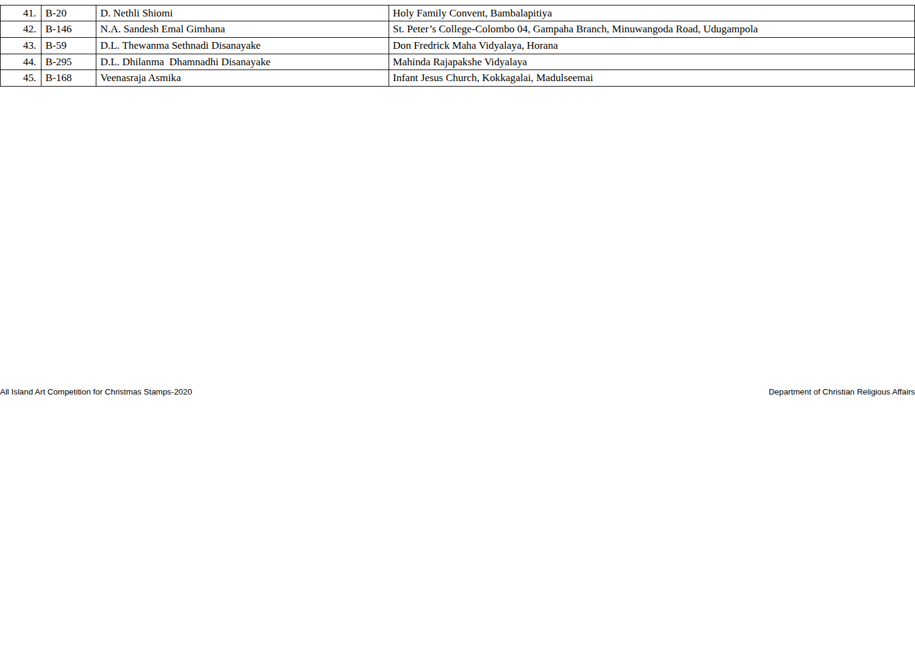| 41. | B-20 | D. Nethli Shiomi | Holy Family Convent, Bambalapitiya |
| 42. | B-146 | N.A. Sandesh Emal Gimhana | St. Peter’s College-Colombo 04, Gampaha Branch, Minuwangoda Road, Udugampola |
| 43. | B-59 | D.L. Thewanma Sethnadi Disanayake | Don Fredrick Maha Vidyalaya, Horana |
| 44. | B-295 | D.L. Dhilanma Dhamnadhi Disanayake | Mahinda Rajapakshe Vidyalaya |
| 45. | B-168 | Veenasraja Asmika | Infant Jesus Church, Kokkagalai, Madulseemai |
All Island Art Competition for Christmas Stamps-2020 Department of Christian Religious Affairs